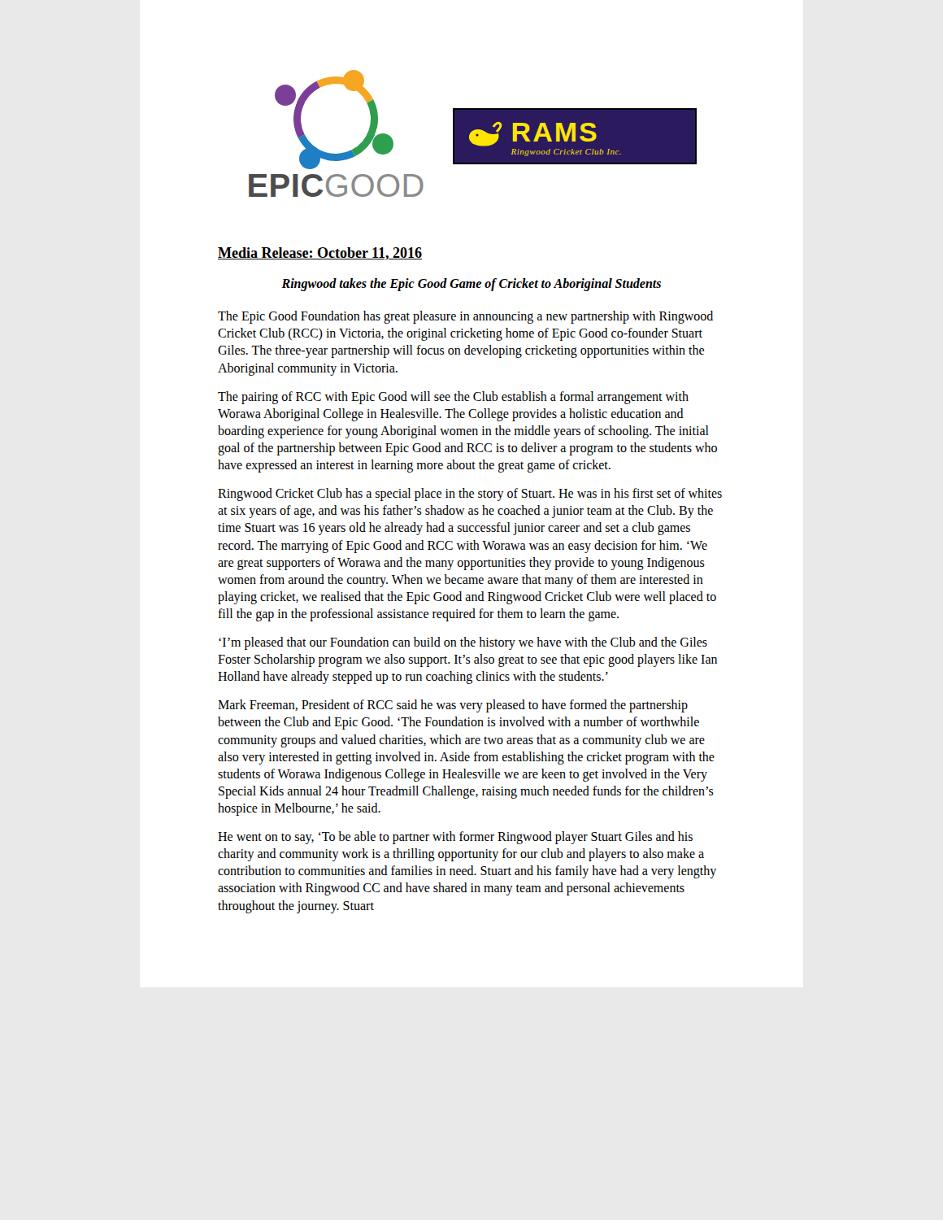EPIC GOOD
RAMS
Ringwood Cricket Club Inc.
Media Release: October 11, 2016
Ringwood takes the Epic Good Game of Cricket to Aboriginal Students
The Epic Good Foundation has great pleasure in announcing a new partnership with Ringwood Cricket Club (RCC) in Victoria, the original cricketing home of Epic Good co-founder Stuart Giles. The three-year partnership will focus on developing cricketing opportunities within the Aboriginal community in Victoria.
The pairing of RCC with Epic Good will see the Club establish a formal arrangement with Worawa Aboriginal College in Healesville. The College provides a holistic education and boarding experience for young Aboriginal women in the middle years of schooling. The initial goal of the partnership between Epic Good and RCC is to deliver a program to the students who have expressed an interest in learning more about the great game of cricket.
Ringwood Cricket Club has a special place in the story of Stuart. He was in his first set of whites at six years of age, and was his father’s shadow as he coached a junior team at the Club. By the time Stuart was 16 years old he already had a successful junior career and set a club games record. The marrying of Epic Good and RCC with Worawa was an easy decision for him. ‘We are great supporters of Worawa and the many opportunities they provide to young Indigenous women from around the country. When we became aware that many of them are interested in playing cricket, we realised that the Epic Good and Ringwood Cricket Club were well placed to fill the gap in the professional assistance required for them to learn the game.
‘I’m pleased that our Foundation can build on the history we have with the Club and the Giles Foster Scholarship program we also support. It’s also great to see that epic good players like Ian Holland have already stepped up to run coaching clinics with the students.’
Mark Freeman, President of RCC said he was very pleased to have formed the partnership between the Club and Epic Good. ‘The Foundation is involved with a number of worthwhile community groups and valued charities, which are two areas that as a community club we are also very interested in getting involved in. Aside from establishing the cricket program with the students of Worawa Indigenous College in Healesville we are keen to get involved in the Very Special Kids annual 24 hour Treadmill Challenge, raising much needed funds for the children’s hospice in Melbourne,’ he said.
He went on to say, ‘To be able to partner with former Ringwood player Stuart Giles and his charity and community work is a thrilling opportunity for our club and players to also make a contribution to communities and families in need. Stuart and his family have had a very lengthy association with Ringwood CC and have shared in many team and personal achievements throughout the journey. Stuart